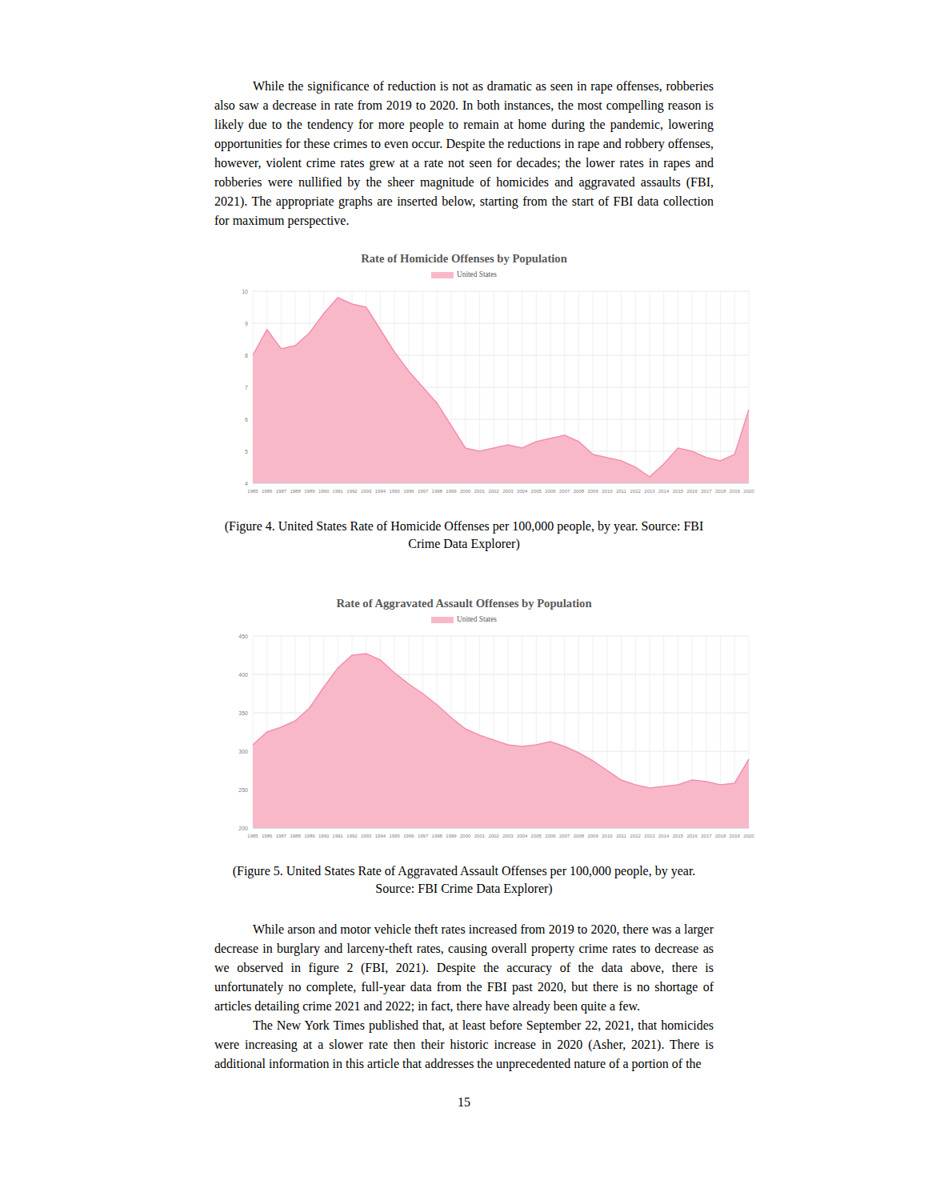While the significance of reduction is not as dramatic as seen in rape offenses, robberies also saw a decrease in rate from 2019 to 2020. In both instances, the most compelling reason is likely due to the tendency for more people to remain at home during the pandemic, lowering opportunities for these crimes to even occur. Despite the reductions in rape and robbery offenses, however, violent crime rates grew at a rate not seen for decades; the lower rates in rapes and robberies were nullified by the sheer magnitude of homicides and aggravated assaults (FBI, 2021). The appropriate graphs are inserted below, starting from the start of FBI data collection for maximum perspective.
Rate of Homicide Offenses by Population
United States
10 9 8 7 6 5 4 1985 1986 1987 1988 1989 1990 1991 1992 1993 1994 1995 1996 1997 1998 1999 2000 2001 2002 2003 2004 2005 2006 2007 2008 2009 2010 2011 2012 2013 2014 2015 2016 2017 2018 2019 2020
(Figure 4. United States Rate of Homicide Offenses per 100,000 people, by year. Source: FBI Crime Data Explorer)
Rate of Aggravated Assault Offenses by Population
United States
450 400 350 300 250 200 1985 1986 1987 1988 1989 1990 1991 1992 1993 1994 1995 1996 1997 1998 1999 2000 2001 2002 2003 2004 2005 2006 2007 2008 2009 2010 2011 2012 2013 2014 2015 2016 2017 2018 2019 2020
(Figure 5. United States Rate of Aggravated Assault Offenses per 100,000 people, by year. Source: FBI Crime Data Explorer)
While arson and motor vehicle theft rates increased from 2019 to 2020, there was a larger decrease in burglary and larceny-theft rates, causing overall property crime rates to decrease as we observed in figure 2 (FBI, 2021). Despite the accuracy of the data above, there is unfortunately no complete, full-year data from the FBI past 2020, but there is no shortage of articles detailing crime 2021 and 2022; in fact, there have already been quite a few.
The New York Times published that, at least before September 22, 2021, that homicides were increasing at a slower rate then their historic increase in 2020 (Asher, 2021). There is additional information in this article that addresses the unprecedented nature of a portion of the
15